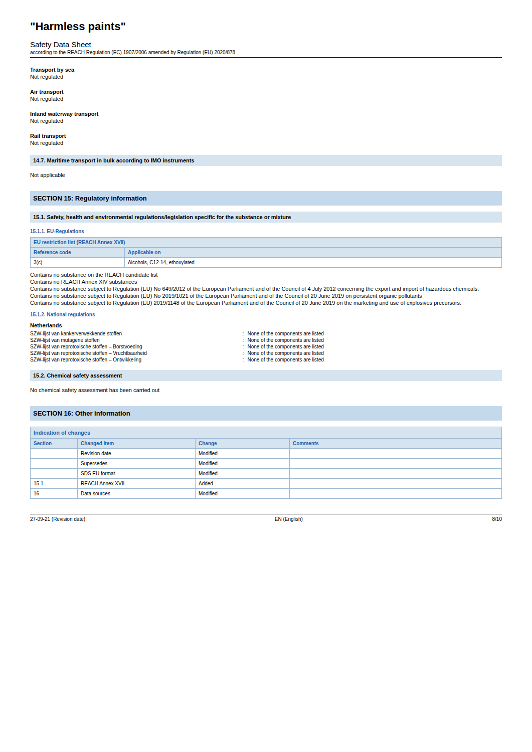"Harmless paints"
Safety Data Sheet
according to the REACH Regulation (EC) 1907/2006 amended by Regulation (EU) 2020/878
Transport by sea
Not regulated
Air transport
Not regulated
Inland waterway transport
Not regulated
Rail transport
Not regulated
14.7. Maritime transport in bulk according to IMO instruments
Not applicable
SECTION 15: Regulatory information
15.1. Safety, health and environmental regulations/legislation specific for the substance or mixture
15.1.1. EU-Regulations
| EU restriction list (REACH Annex XVII) |
| --- |
| Reference code | Applicable on |
| 3(c) | Alcohols, C12-14, ethoxylated |
Contains no substance on the REACH candidate list
Contains no REACH Annex XIV substances
Contains no substance subject to Regulation (EU) No 649/2012 of the European Parliament and of the Council of 4 July 2012 concerning the export and import of hazardous chemicals.
Contains no substance subject to Regulation (EU) No 2019/1021 of the European Parliament and of the Council of 20 June 2019 on persistent organic pollutants
Contains no substance subject to Regulation (EU) 2019/1148 of the European Parliament and of the Council of 20 June 2019 on the marketing and use of explosives precursors.
15.1.2. National regulations
Netherlands
| SZW-lijst van kankerverwekkende stoffen | : | None of the components are listed |
| SZW-lijst van mutagene stoffen | : | None of the components are listed |
| SZW-lijst van reprotoxische stoffen – Borstvoeding | : | None of the components are listed |
| SZW-lijst van reprotoxische stoffen – Vruchtbaarheid | : | None of the components are listed |
| SZW-lijst van reprotoxische stoffen – Ontwikkeling | : | None of the components are listed |
15.2. Chemical safety assessment
No chemical safety assessment has been carried out
SECTION 16: Other information
Indication of changes
| Section | Changed item | Change | Comments |
| --- | --- | --- | --- |
| | Revision date | Modified | |
| | Supersedes | Modified | |
| | SDS EU format | Modified | |
| 15.1 | REACH Annex XVII | Added | |
| 16 | Data sources | Modified | |
27-09-21 (Revision date) EN (English) 8/10